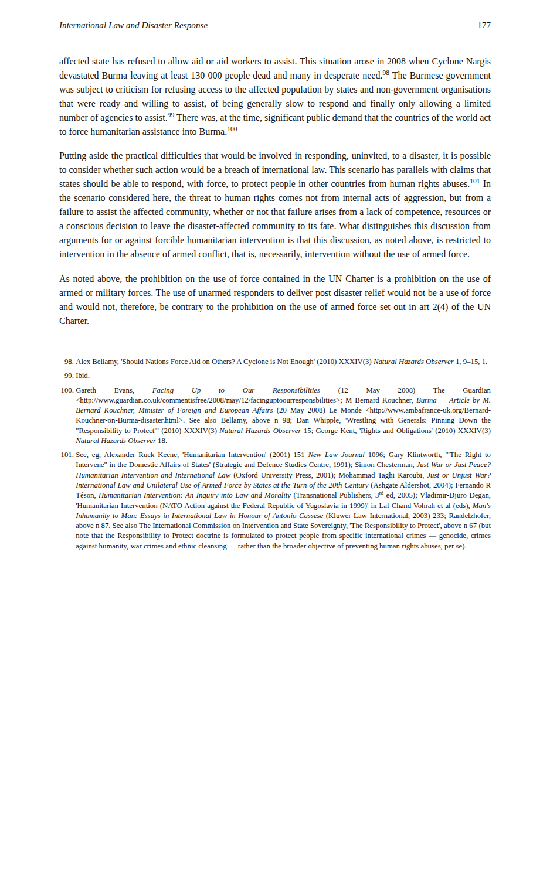International Law and Disaster Response 177
affected state has refused to allow aid or aid workers to assist. This situation arose in 2008 when Cyclone Nargis devastated Burma leaving at least 130 000 people dead and many in desperate need.98 The Burmese government was subject to criticism for refusing access to the affected population by states and non-government organisations that were ready and willing to assist, of being generally slow to respond and finally only allowing a limited number of agencies to assist.99 There was, at the time, significant public demand that the countries of the world act to force humanitarian assistance into Burma.100
Putting aside the practical difficulties that would be involved in responding, uninvited, to a disaster, it is possible to consider whether such action would be a breach of international law. This scenario has parallels with claims that states should be able to respond, with force, to protect people in other countries from human rights abuses.101 In the scenario considered here, the threat to human rights comes not from internal acts of aggression, but from a failure to assist the affected community, whether or not that failure arises from a lack of competence, resources or a conscious decision to leave the disaster-affected community to its fate. What distinguishes this discussion from arguments for or against forcible humanitarian intervention is that this discussion, as noted above, is restricted to intervention in the absence of armed conflict, that is, necessarily, intervention without the use of armed force.
As noted above, the prohibition on the use of force contained in the UN Charter is a prohibition on the use of armed or military forces. The use of unarmed responders to deliver post disaster relief would not be a use of force and would not, therefore, be contrary to the prohibition on the use of armed force set out in art 2(4) of the UN Charter.
Alex Bellamy, 'Should Nations Force Aid on Others? A Cyclone is Not Enough' (2010) XXXIV(3) Natural Hazards Observer 1, 9–15, 1.
Ibid.
Gareth Evans, Facing Up to Our Responsibilities (12 May 2008) The Guardian <http://www.guardian.co.uk/commentisfree/2008/may/12/facinguptoourresponsbilities>; M Bernard Kouchner, Burma — Article by M. Bernard Kouchner, Minister of Foreign and European Affairs (20 May 2008) Le Monde <http://www.ambafrance-uk.org/Bernard-Kouchner-on-Burma-disaster.html>. See also Bellamy, above n 98; Dan Whipple, 'Wrestling with Generals: Pinning Down the "Responsibility to Protect"' (2010) XXXIV(3) Natural Hazards Observer 15; George Kent, 'Rights and Obligations' (2010) XXXIV(3) Natural Hazards Observer 18.
See, eg, Alexander Ruck Keene, 'Humanitarian Intervention' (2001) 151 New Law Journal 1096; Gary Klintworth, '"The Right to Intervene" in the Domestic Affairs of States' (Strategic and Defence Studies Centre, 1991); Simon Chesterman, Just War or Just Peace? Humanitarian Intervention and International Law (Oxford University Press, 2001); Mohammad Taghi Karoubi, Just or Unjust War? International Law and Unilateral Use of Armed Force by States at the Turn of the 20th Century (Ashgate Aldershot, 2004); Fernando R Téson, Humanitarian Intervention: An Inquiry into Law and Morality (Transnational Publishers, 3rd ed, 2005); Vladimir-Djuro Degan, 'Humanitarian Intervention (NATO Action against the Federal Republic of Yugoslavia in 1999)' in Lal Chand Vohrah et al (eds), Man's Inhumanity to Man: Essays in International Law in Honour of Antonio Cassese (Kluwer Law International, 2003) 233; Randelzhofer, above n 87. See also The International Commission on Intervention and State Sovereignty, 'The Responsibility to Protect', above n 67 (but note that the Responsibility to Protect doctrine is formulated to protect people from specific international crimes — genocide, crimes against humanity, war crimes and ethnic cleansing — rather than the broader objective of preventing human rights abuses, per se).